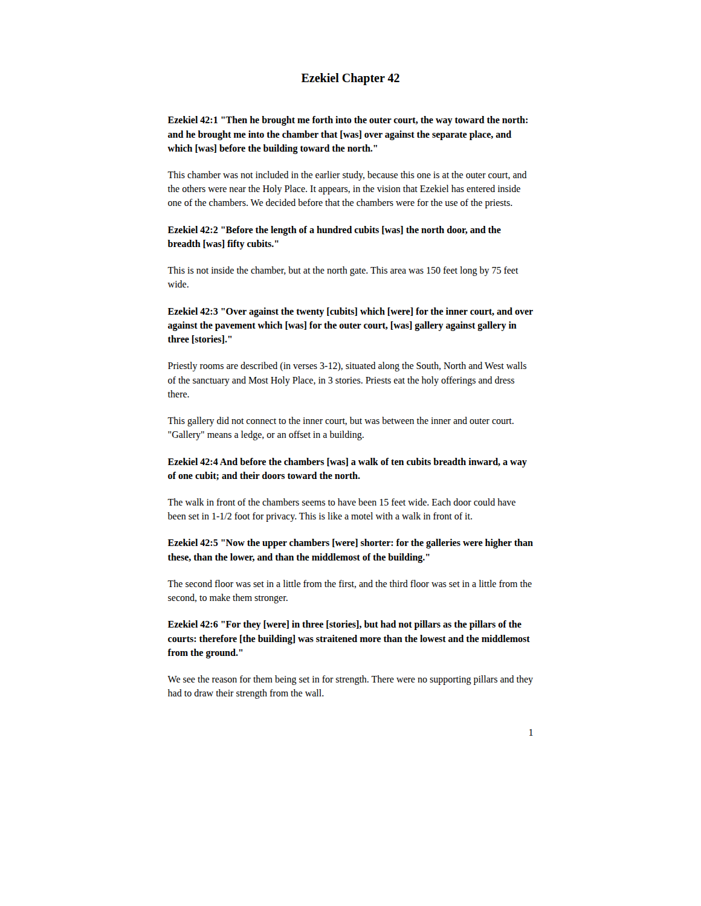Ezekiel Chapter 42
Ezekiel 42:1 "Then he brought me forth into the outer court, the way toward the north: and he brought me into the chamber that [was] over against the separate place, and which [was] before the building toward the north."
This chamber was not included in the earlier study, because this one is at the outer court, and the others were near the Holy Place. It appears, in the vision that Ezekiel has entered inside one of the chambers. We decided before that the chambers were for the use of the priests.
Ezekiel 42:2 "Before the length of a hundred cubits [was] the north door, and the breadth [was] fifty cubits."
This is not inside the chamber, but at the north gate. This area was 150 feet long by 75 feet wide.
Ezekiel 42:3 "Over against the twenty [cubits] which [were] for the inner court, and over against the pavement which [was] for the outer court, [was] gallery against gallery in three [stories]."
Priestly rooms are described (in verses 3-12), situated along the South, North and West walls of the sanctuary and Most Holy Place, in 3 stories. Priests eat the holy offerings and dress there.
This gallery did not connect to the inner court, but was between the inner and outer court. "Gallery" means a ledge, or an offset in a building.
Ezekiel 42:4 And before the chambers [was] a walk of ten cubits breadth inward, a way of one cubit; and their doors toward the north.
The walk in front of the chambers seems to have been 15 feet wide. Each door could have been set in 1-1/2 foot for privacy. This is like a motel with a walk in front of it.
Ezekiel 42:5 "Now the upper chambers [were] shorter: for the galleries were higher than these, than the lower, and than the middlemost of the building."
The second floor was set in a little from the first, and the third floor was set in a little from the second, to make them stronger.
Ezekiel 42:6 "For they [were] in three [stories], but had not pillars as the pillars of the courts: therefore [the building] was straitened more than the lowest and the middlemost from the ground."
We see the reason for them being set in for strength. There were no supporting pillars and they had to draw their strength from the wall.
1